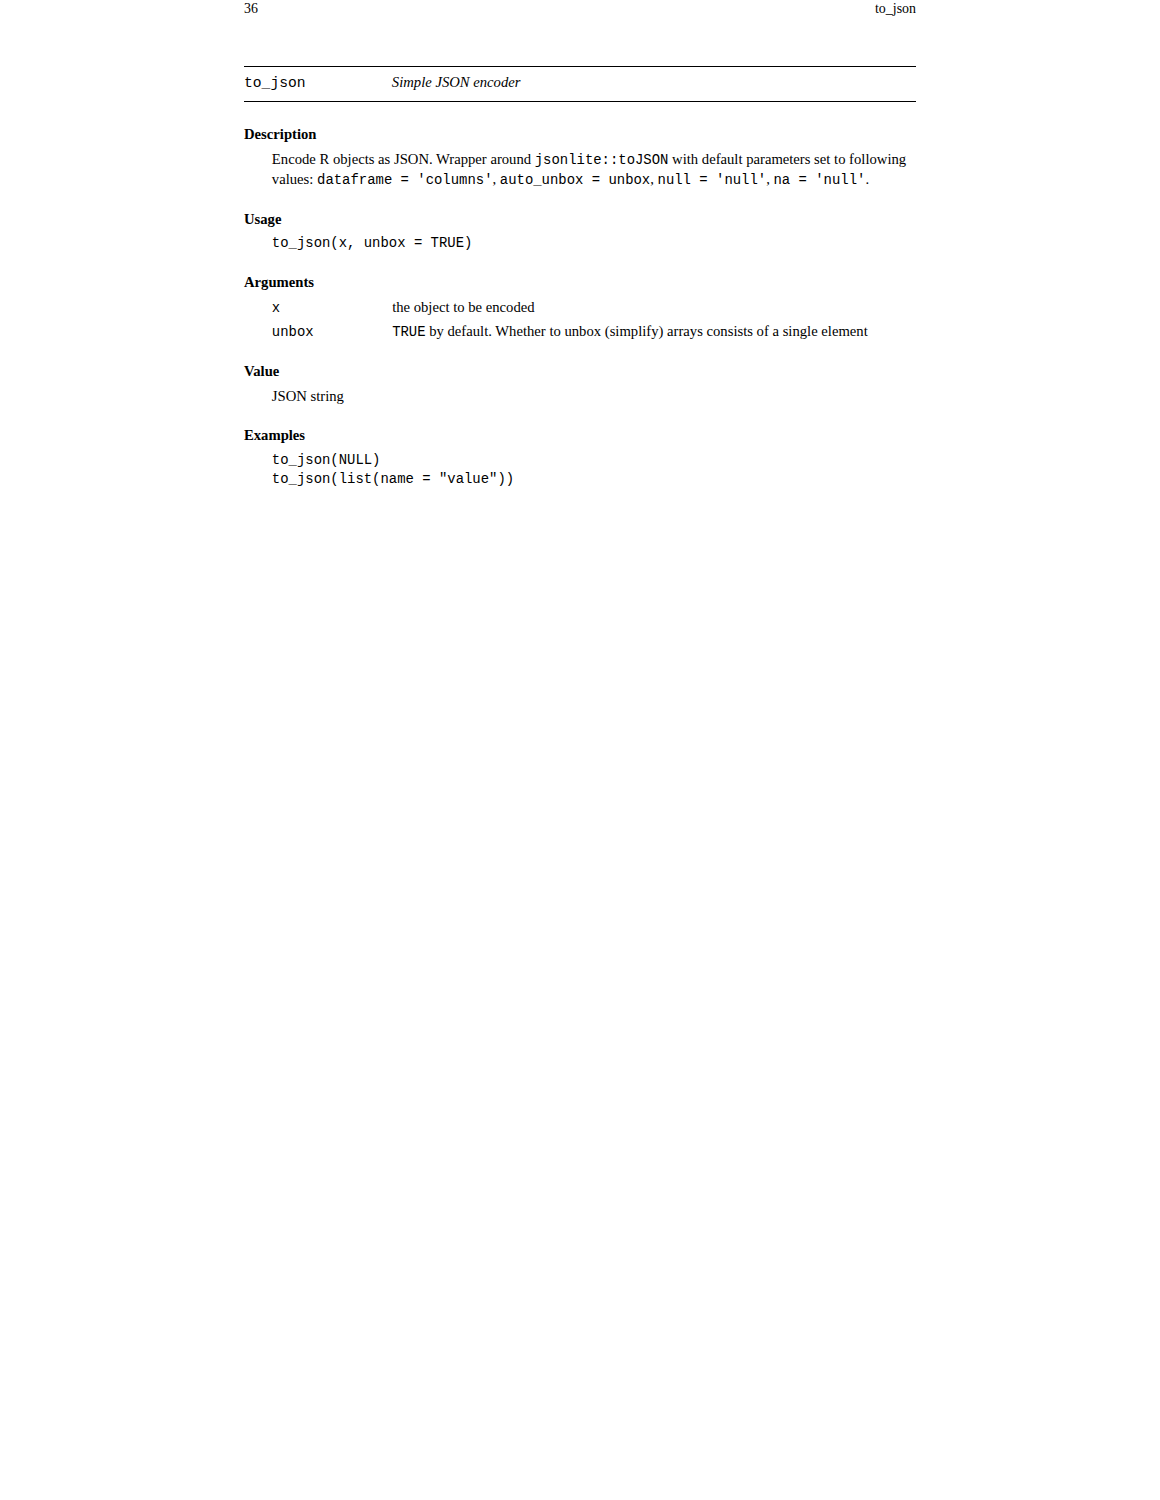36 to_json
| to_json | Simple JSON encoder |
Description
Encode R objects as JSON. Wrapper around jsonlite::toJSON with default parameters set to following values: dataframe = 'columns', auto_unbox = unbox, null = 'null', na = 'null'.
Usage
to_json(x, unbox = TRUE)
Arguments
x
the object to be encoded
unbox
TRUE by default. Whether to unbox (simplify) arrays consists of a single element
Value
JSON string
Examples
to_json(NULL)
to_json(list(name = "value"))